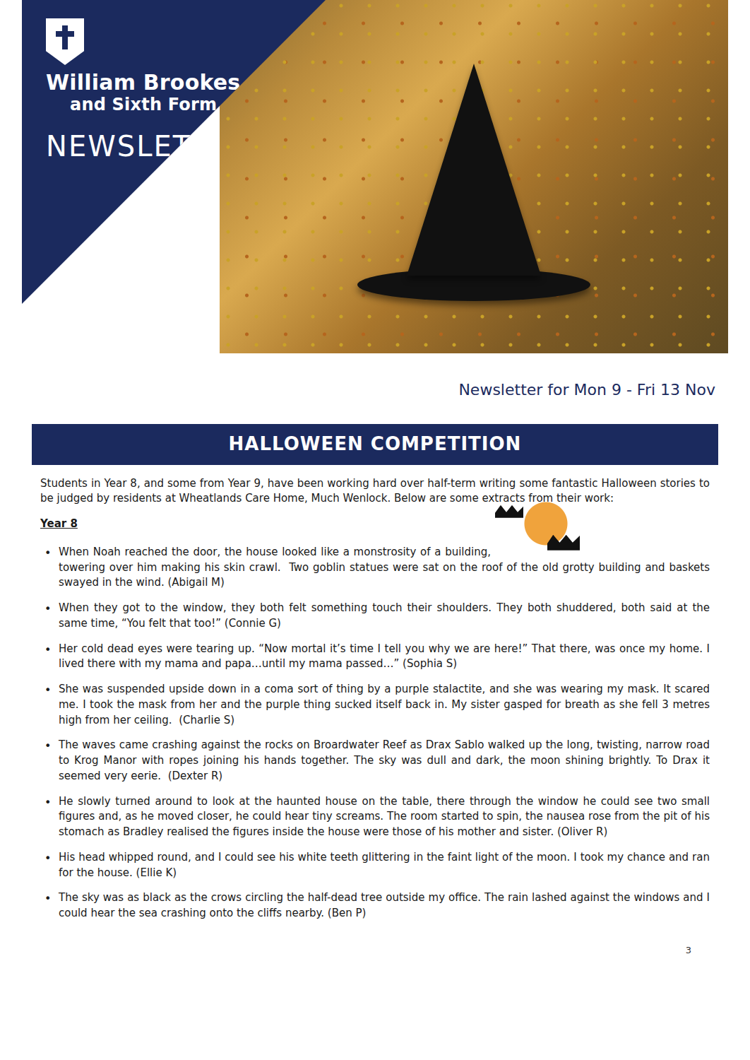William Brookes Schooland Sixth Form
NEWSLETTER
Newsletter for Mon 9 - Fri 13 Nov
HALLOWEEN COMPETITION
Students in Year 8, and some from Year 9, have been working hard over half-term writing some fantastic Halloween stories to be judged by residents at Wheatlands Care Home, Much Wenlock. Below are some extracts from their work:
Year 8
When Noah reached the door, the house looked like a monstrosity of a building, towering over him making his skin crawl. Two goblin statues were sat on the roof of the old grotty building and baskets swayed in the wind. (Abigail M)
When they got to the window, they both felt something touch their shoulders. They both shuddered, both said at the same time, “You felt that too!” (Connie G)
Her cold dead eyes were tearing up. “Now mortal it’s time I tell you why we are here!” That there, was once my home. I lived there with my mama and papa…until my mama passed…” (Sophia S)
She was suspended upside down in a coma sort of thing by a purple stalactite, and she was wearing my mask. It scared me. I took the mask from her and the purple thing sucked itself back in. My sister gasped for breath as she fell 3 metres high from her ceiling. (Charlie S)
The waves came crashing against the rocks on Broardwater Reef as Drax Sablo walked up the long, twisting, narrow road to Krog Manor with ropes joining his hands together. The sky was dull and dark, the moon shining brightly. To Drax it seemed very eerie. (Dexter R)
He slowly turned around to look at the haunted house on the table, there through the window he could see two small figures and, as he moved closer, he could hear tiny screams. The room started to spin, the nausea rose from the pit of his stomach as Bradley realised the figures inside the house were those of his mother and sister. (Oliver R)
His head whipped round, and I could see his white teeth glittering in the faint light of the moon. I took my chance and ran for the house. (Ellie K)
The sky was as black as the crows circling the half-dead tree outside my office. The rain lashed against the windows and I could hear the sea crashing onto the cliffs nearby. (Ben P)
3